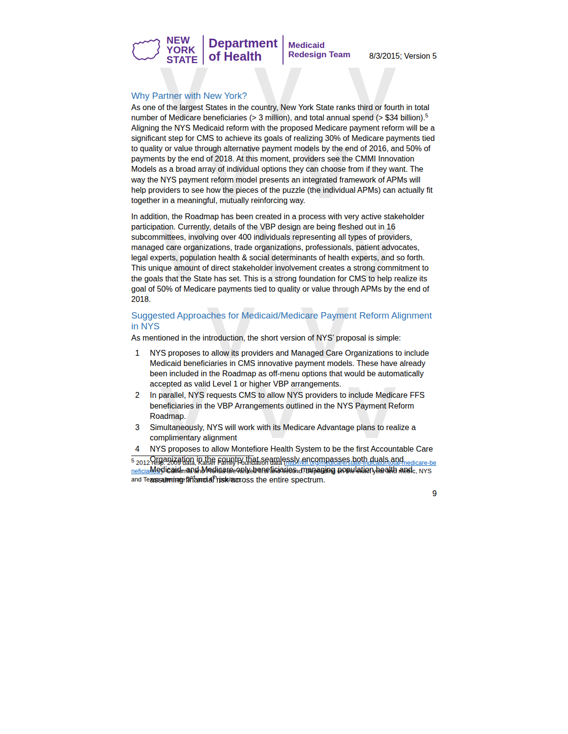V
V
V
V
V
V
V
V
V
V
V
V
V
NEW YORK STATE
Department of Health
Medicaid Redesign Team
8/3/2015; Version 5
Why Partner with New York?
As one of the largest States in the country, New York State ranks third or fourth in total number of Medicare beneficiaries (> 3 million), and total annual spend (> $34 billion).5 Aligning the NYS Medicaid reform with the proposed Medicare payment reform will be a significant step for CMS to achieve its goals of realizing 30% of Medicare payments tied to quality or value through alternative payment models by the end of 2016, and 50% of payments by the end of 2018. At this moment, providers see the CMMI Innovation Models as a broad array of individual options they can choose from if they want. The way the NYS payment reform model presents an integrated framework of APMs will help providers to see how the pieces of the puzzle (the individual APMs) can actually fit together in a meaningful, mutually reinforcing way.
In addition, the Roadmap has been created in a process with very active stakeholder participation. Currently, details of the VBP design are being fleshed out in 16 subcommittees, involving over 400 individuals representing all types of providers, managed care organizations, trade organizations, professionals, patient advocates, legal experts, population health & social determinants of health experts, and so forth. This unique amount of direct stakeholder involvement creates a strong commitment to the goals that the State has set. This is a strong foundation for CMS to help realize its goal of 50% of Medicare payments tied to quality or value through APMs by the end of 2018.
Suggested Approaches for Medicaid/Medicare Payment Reform Alignment in NYS
As mentioned in the introduction, the short version of NYS’ proposal is simple:
NYS proposes to allow its providers and Managed Care Organizations to include Medicaid beneficiaries in CMS innovative payment models. These have already been included in the Roadmap as off-menu options that would be automatically accepted as valid Level 1 or higher VBP arrangements.
In parallel, NYS requests CMS to allow NYS providers to include Medicare FFS beneficiaries in the VBP Arrangements outlined in the NYS Payment Reform Roadmap.
Simultaneously, NYS will work with its Medicare Advantage plans to realize a complimentary alignment
NYS proposes to allow Montefiore Health System to be the first Accountable Care Organization in the country that seamlessly encompasses both duals and Medicaid- and Medicare-only beneficiaries, managing population health and assuming financial risk across the entire spectrum.
5 2012 resp. 2009 data, Kaiser Family Foundation data (http://kff.org/medicare/state-indicator/total-medicare-beneficiaries/). California and Florida are ranked first and second. Depending on the exact year and metric, NYS and Texas alternate 3rd and 4th position.
9